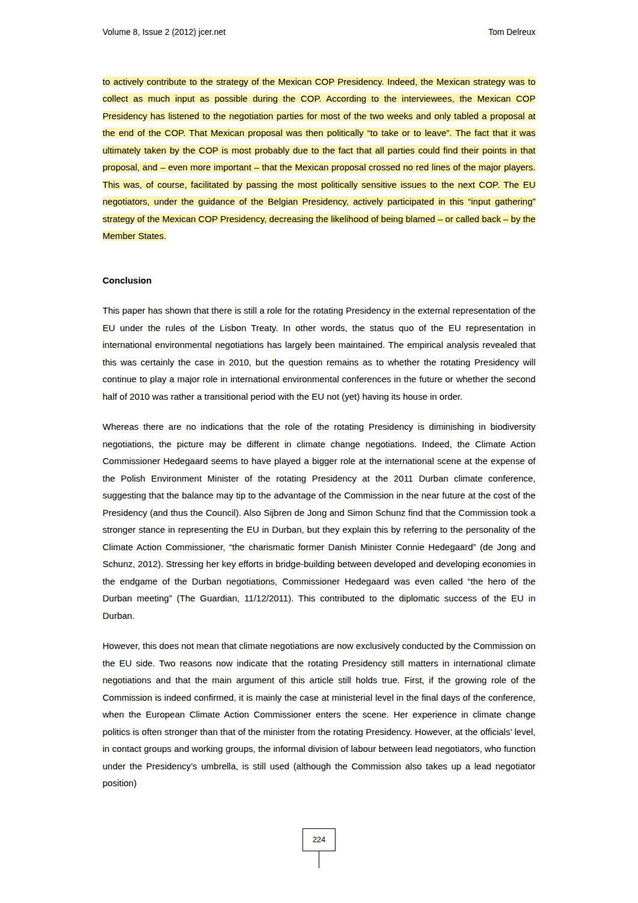Volume 8, Issue 2 (2012) jcer.net
Tom Delreux
to actively contribute to the strategy of the Mexican COP Presidency. Indeed, the Mexican strategy was to collect as much input as possible during the COP. According to the interviewees, the Mexican COP Presidency has listened to the negotiation parties for most of the two weeks and only tabled a proposal at the end of the COP. That Mexican proposal was then politically “to take or to leave”. The fact that it was ultimately taken by the COP is most probably due to the fact that all parties could find their points in that proposal, and – even more important – that the Mexican proposal crossed no red lines of the major players. This was, of course, facilitated by passing the most politically sensitive issues to the next COP. The EU negotiators, under the guidance of the Belgian Presidency, actively participated in this “input gathering” strategy of the Mexican COP Presidency, decreasing the likelihood of being blamed – or called back – by the Member States.
Conclusion
This paper has shown that there is still a role for the rotating Presidency in the external representation of the EU under the rules of the Lisbon Treaty. In other words, the status quo of the EU representation in international environmental negotiations has largely been maintained. The empirical analysis revealed that this was certainly the case in 2010, but the question remains as to whether the rotating Presidency will continue to play a major role in international environmental conferences in the future or whether the second half of 2010 was rather a transitional period with the EU not (yet) having its house in order.
Whereas there are no indications that the role of the rotating Presidency is diminishing in biodiversity negotiations, the picture may be different in climate change negotiations. Indeed, the Climate Action Commissioner Hedegaard seems to have played a bigger role at the international scene at the expense of the Polish Environment Minister of the rotating Presidency at the 2011 Durban climate conference, suggesting that the balance may tip to the advantage of the Commission in the near future at the cost of the Presidency (and thus the Council). Also Sijbren de Jong and Simon Schunz find that the Commission took a stronger stance in representing the EU in Durban, but they explain this by referring to the personality of the Climate Action Commissioner, “the charismatic former Danish Minister Connie Hedegaard” (de Jong and Schunz, 2012). Stressing her key efforts in bridge-building between developed and developing economies in the endgame of the Durban negotiations, Commissioner Hedegaard was even called “the hero of the Durban meeting” (The Guardian, 11/12/2011). This contributed to the diplomatic success of the EU in Durban.
However, this does not mean that climate negotiations are now exclusively conducted by the Commission on the EU side. Two reasons now indicate that the rotating Presidency still matters in international climate negotiations and that the main argument of this article still holds true. First, if the growing role of the Commission is indeed confirmed, it is mainly the case at ministerial level in the final days of the conference, when the European Climate Action Commissioner enters the scene. Her experience in climate change politics is often stronger than that of the minister from the rotating Presidency. However, at the officials’ level, in contact groups and working groups, the informal division of labour between lead negotiators, who function under the Presidency’s umbrella, is still used (although the Commission also takes up a lead negotiator position)
224